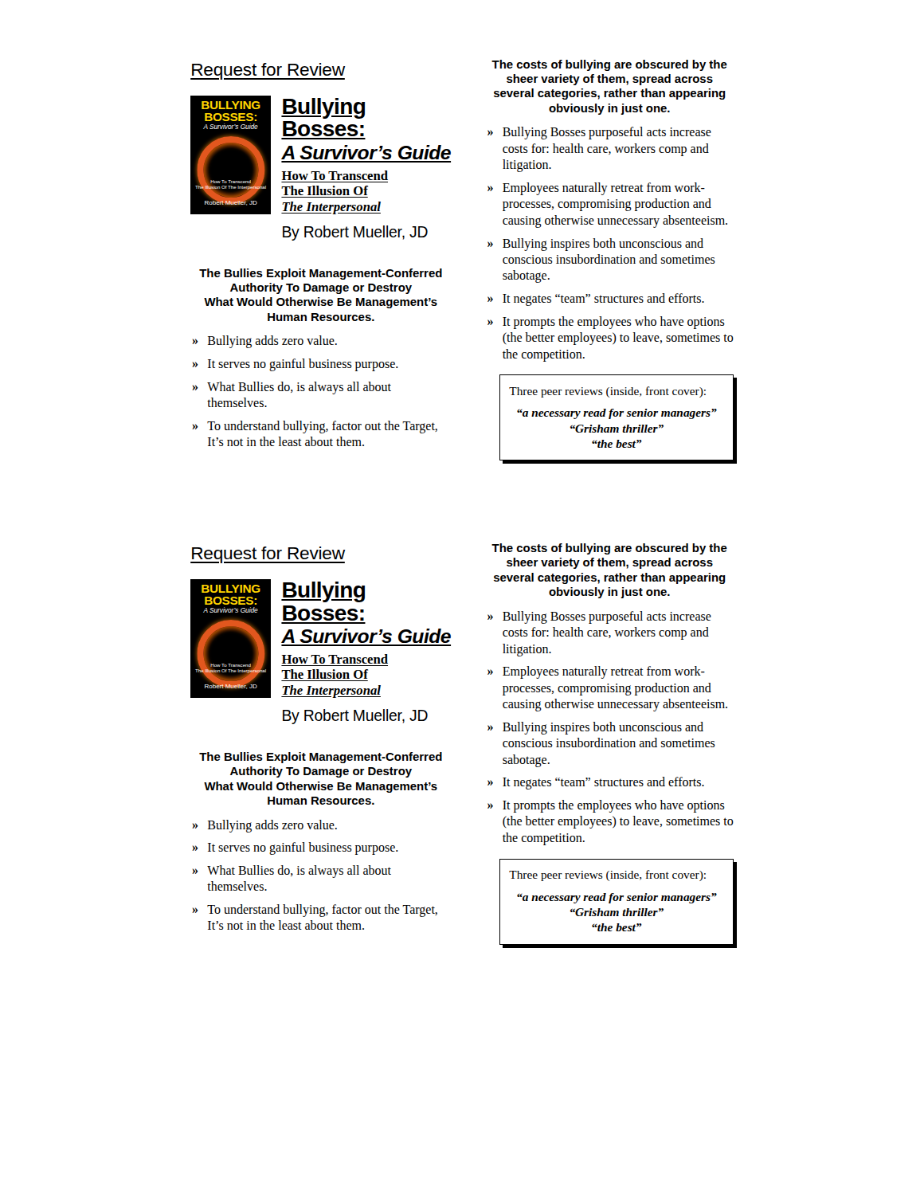Request for Review
BULLYING BOSSES: A Survivor’s Guide
How To Transcend
The Illusion Of The Interpersonal
Robert Mueller, JD
Bullying Bosses:
A Survivor’s Guide
How To Transcend
The Illusion Of
The Interpersonal
By Robert Mueller, JD
The Bullies Exploit Management-Conferred Authority To Damage or Destroy
What Would Otherwise Be Management’s Human Resources.
Bullying adds zero value.
It serves no gainful business purpose.
What Bullies do, is always all about themselves.
To understand bullying, factor out the Target, It’s not in the least about them.
The costs of bullying are obscured by the sheer variety of them, spread across several categories, rather than appearing obviously in just one.
Bullying Bosses purposeful acts increase costs for: health care, workers comp and litigation.
Employees naturally retreat from work-processes, compromising production and causing otherwise unnecessary absenteeism.
Bullying inspires both unconscious and conscious insubordination and sometimes sabotage.
It negates “team” structures and efforts.
It prompts the employees who have options (the better employees) to leave, sometimes to the competition.
Three peer reviews (inside, front cover):
“a necessary read for senior managers”
“Grisham thriller”
“the best”
Request for Review
BULLYING BOSSES: A Survivor’s Guide
How To Transcend
The Illusion Of The Interpersonal
Robert Mueller, JD
Bullying Bosses:
A Survivor’s Guide
How To Transcend
The Illusion Of
The Interpersonal
By Robert Mueller, JD
The Bullies Exploit Management-Conferred Authority To Damage or Destroy
What Would Otherwise Be Management’s Human Resources.
Bullying adds zero value.
It serves no gainful business purpose.
What Bullies do, is always all about themselves.
To understand bullying, factor out the Target, It’s not in the least about them.
The costs of bullying are obscured by the sheer variety of them, spread across several categories, rather than appearing obviously in just one.
Bullying Bosses purposeful acts increase costs for: health care, workers comp and litigation.
Employees naturally retreat from work-processes, compromising production and causing otherwise unnecessary absenteeism.
Bullying inspires both unconscious and conscious insubordination and sometimes sabotage.
It negates “team” structures and efforts.
It prompts the employees who have options (the better employees) to leave, sometimes to the competition.
Three peer reviews (inside, front cover):
“a necessary read for senior managers”
“Grisham thriller”
“the best”